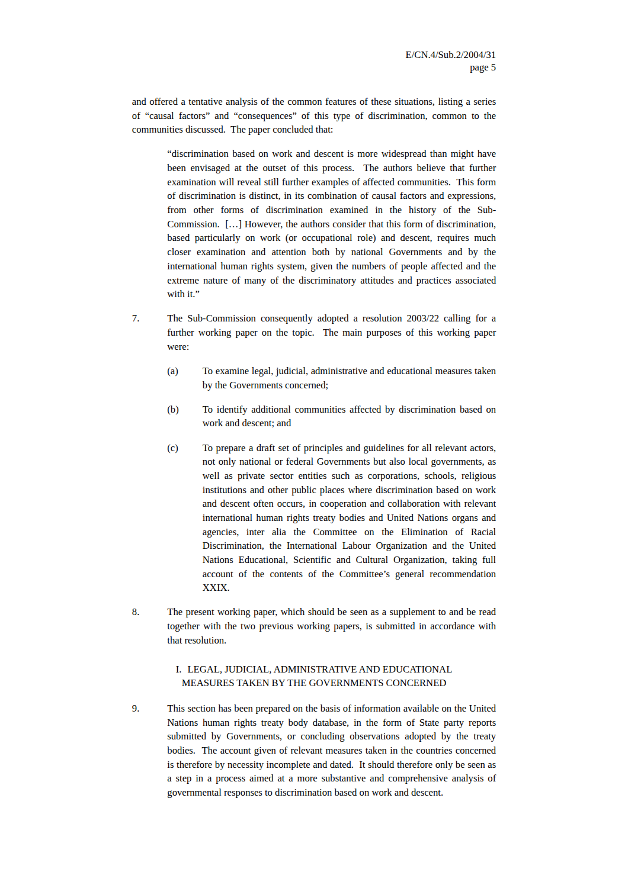E/CN.4/Sub.2/2004/31 page 5
and offered a tentative analysis of the common features of these situations, listing a series of “causal factors” and “consequences” of this type of discrimination, common to the communities discussed. The paper concluded that:
“discrimination based on work and descent is more widespread than might have been envisaged at the outset of this process. The authors believe that further examination will reveal still further examples of affected communities. This form of discrimination is distinct, in its combination of causal factors and expressions, from other forms of discrimination examined in the history of the Sub-Commission. […] However, the authors consider that this form of discrimination, based particularly on work (or occupational role) and descent, requires much closer examination and attention both by national Governments and by the international human rights system, given the numbers of people affected and the extreme nature of many of the discriminatory attitudes and practices associated with it.”
7. The Sub-Commission consequently adopted a resolution 2003/22 calling for a further working paper on the topic. The main purposes of this working paper were:
(a) To examine legal, judicial, administrative and educational measures taken by the Governments concerned;
(b) To identify additional communities affected by discrimination based on work and descent; and
(c) To prepare a draft set of principles and guidelines for all relevant actors, not only national or federal Governments but also local governments, as well as private sector entities such as corporations, schools, religious institutions and other public places where discrimination based on work and descent often occurs, in cooperation and collaboration with relevant international human rights treaty bodies and United Nations organs and agencies, inter alia the Committee on the Elimination of Racial Discrimination, the International Labour Organization and the United Nations Educational, Scientific and Cultural Organization, taking full account of the contents of the Committee’s general recommendation XXIX.
8. The present working paper, which should be seen as a supplement to and be read together with the two previous working papers, is submitted in accordance with that resolution.
I. LEGAL, JUDICIAL, ADMINISTRATIVE AND EDUCATIONAL MEASURES TAKEN BY THE GOVERNMENTS CONCERNED
9. This section has been prepared on the basis of information available on the United Nations human rights treaty body database, in the form of State party reports submitted by Governments, or concluding observations adopted by the treaty bodies. The account given of relevant measures taken in the countries concerned is therefore by necessity incomplete and dated. It should therefore only be seen as a step in a process aimed at a more substantive and comprehensive analysis of governmental responses to discrimination based on work and descent.